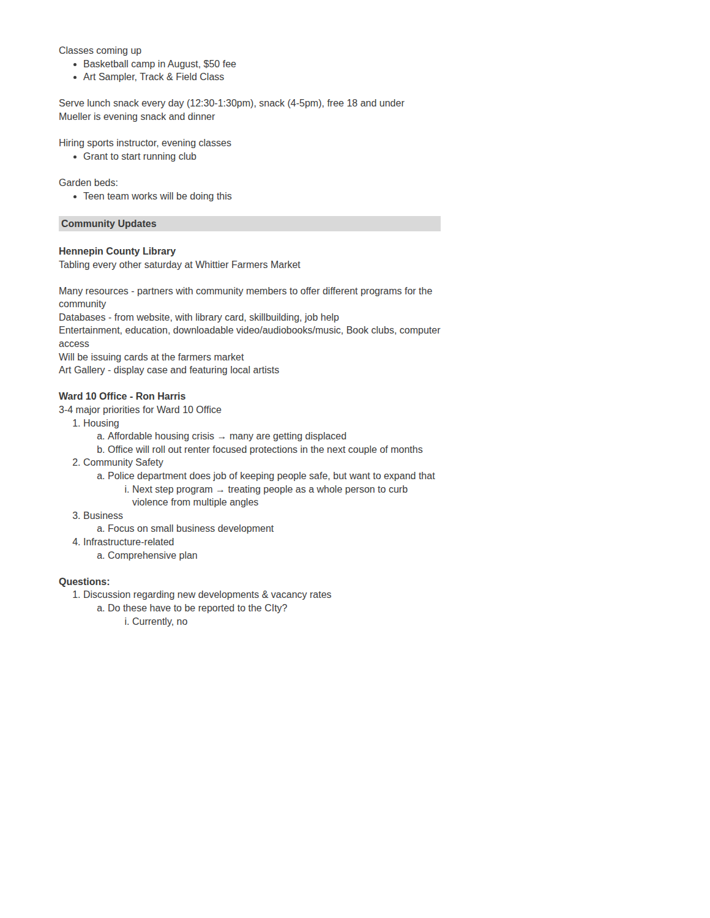Classes coming up
Basketball camp in August, $50 fee
Art Sampler, Track & Field Class
Serve lunch snack every day (12:30-1:30pm), snack (4-5pm), free 18 and under
Mueller is evening snack and dinner
Hiring sports instructor, evening classes
Grant to start running club
Garden beds:
Teen team works will be doing this
Community Updates
Hennepin County Library
Tabling every other saturday at Whittier Farmers Market
Many resources - partners with community members to offer different programs for the community
Databases - from website, with library card, skillbuilding, job help
Entertainment, education, downloadable video/audiobooks/music, Book clubs, computer access
Will be issuing cards at the farmers market
Art Gallery - display case and featuring local artists
Ward 10 Office - Ron Harris
3-4 major priorities for Ward 10 Office
Housing
Affordable housing crisis → many are getting displaced
Office will roll out renter focused protections in the next couple of months
Community Safety
Police department does job of keeping people safe, but want to expand that
Next step program → treating people as a whole person to curb violence from multiple angles
Business
Focus on small business development
Infrastructure-related
Comprehensive plan
Questions:
Discussion regarding new developments & vacancy rates
Do these have to be reported to the CIty?
Currently, no